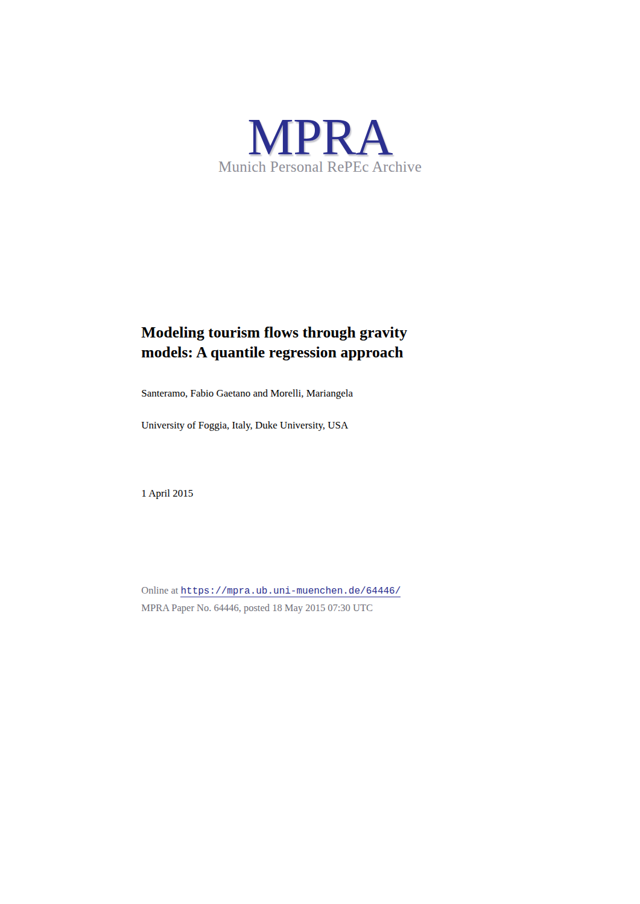MPRA
Munich Personal RePEc Archive
Modeling tourism flows through gravity
models: A quantile regression approach
Santeramo, Fabio Gaetano and Morelli, Mariangela
University of Foggia, Italy, Duke University, USA
1 April 2015
Online at https://mpra.ub.uni-muenchen.de/64446/
MPRA Paper No. 64446, posted 18 May 2015 07:30 UTC